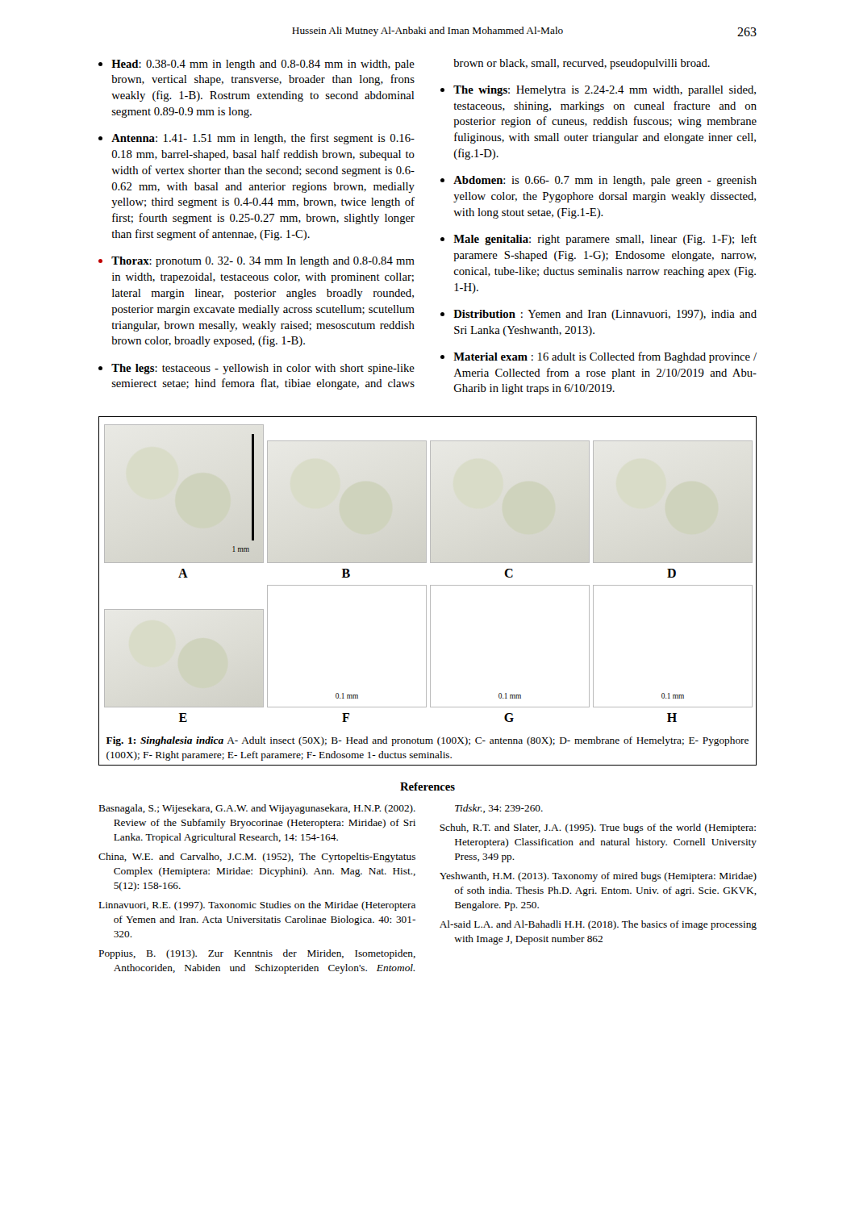Hussein Ali Mutney Al-Anbaki and Iman Mohammed Al-Malo
263
Head: 0.38-0.4 mm in length and 0.8-0.84 mm in width, pale brown, vertical shape, transverse, broader than long, frons weakly (fig. 1-B). Rostrum extending to second abdominal segment 0.89-0.9 mm is long.
Antenna: 1.41- 1.51 mm in length, the first segment is 0.16-0.18 mm, barrel-shaped, basal half reddish brown, subequal to width of vertex shorter than the second; second segment is 0.6-0.62 mm, with basal and anterior regions brown, medially yellow; third segment is 0.4-0.44 mm, brown, twice length of first; fourth segment is 0.25-0.27 mm, brown, slightly longer than first segment of antennae, (Fig. 1-C).
Thorax: pronotum 0. 32- 0. 34 mm In length and 0.8-0.84 mm in width, trapezoidal, testaceous color, with prominent collar; lateral margin linear, posterior angles broadly rounded, posterior margin excavate medially across scutellum; scutellum triangular, brown mesally, weakly raised; mesoscutum reddish brown color, broadly exposed, (fig. 1-B).
The legs: testaceous - yellowish in color with short spine-like semierect setae; hind femora flat, tibiae elongate, and claws brown or black, small, recurved, pseudopulvilli broad.
The wings: Hemelytra is 2.24-2.4 mm width, parallel sided, testaceous, shining, markings on cuneal fracture and on posterior region of cuneus, reddish fuscous; wing membrane fuliginous, with small outer triangular and elongate inner cell, (fig.1-D).
Abdomen: is 0.66- 0.7 mm in length, pale green - greenish yellow color, the Pygophore dorsal margin weakly dissected, with long stout setae, (Fig.1-E).
Male genitalia: right paramere small, linear (Fig. 1-F); left paramere S-shaped (Fig. 1-G); Endosome elongate, narrow, conical, tube-like; ductus seminalis narrow reaching apex (Fig. 1-H).
Distribution : Yemen and Iran (Linnavuori, 1997), india and Sri Lanka (Yeshwanth, 2013).
Material exam : 16 adult is Collected from Baghdad province / Ameria Collected from a rose plant in 2/10/2019 and Abu-Gharib in light traps in 6/10/2019.
1 mm
A
B
C
D
E
0.1 mm
F
0.1 mm
G
0.1 mm
H
Fig. 1: Singhalesia indica A- Adult insect (50X); B- Head and pronotum (100X); C- antenna (80X); D- membrane of Hemelytra; E- Pygophore (100X); F- Right paramere; E- Left paramere; F- Endosome 1- ductus seminalis.
References
Basnagala, S.; Wijesekara, G.A.W. and Wijayagunasekara, H.N.P. (2002). Review of the Subfamily Bryocorinae (Heteroptera: Miridae) of Sri Lanka. Tropical Agricultural Research, 14: 154-164.
China, W.E. and Carvalho, J.C.M. (1952), The Cyrtopeltis-Engytatus Complex (Hemiptera: Miridae: Dicyphini). Ann. Mag. Nat. Hist., 5(12): 158-166.
Linnavuori, R.E. (1997). Taxonomic Studies on the Miridae (Heteroptera of Yemen and Iran. Acta Universitatis Carolinae Biologica. 40: 301-320.
Poppius, B. (1913). Zur Kenntnis der Miriden, Isometopiden, Anthocoriden, Nabiden und Schizopteriden Ceylon's. Entomol. Tidskr., 34: 239-260.
Schuh, R.T. and Slater, J.A. (1995). True bugs of the world (Hemiptera: Heteroptera) Classification and natural history. Cornell University Press, 349 pp.
Yeshwanth, H.M. (2013). Taxonomy of mired bugs (Hemiptera: Miridae) of soth india. Thesis Ph.D. Agri. Entom. Univ. of agri. Scie. GKVK, Bengalore. Pp. 250.
Al-said L.A. and Al-Bahadli H.H. (2018). The basics of image processing with Image J, Deposit number 862